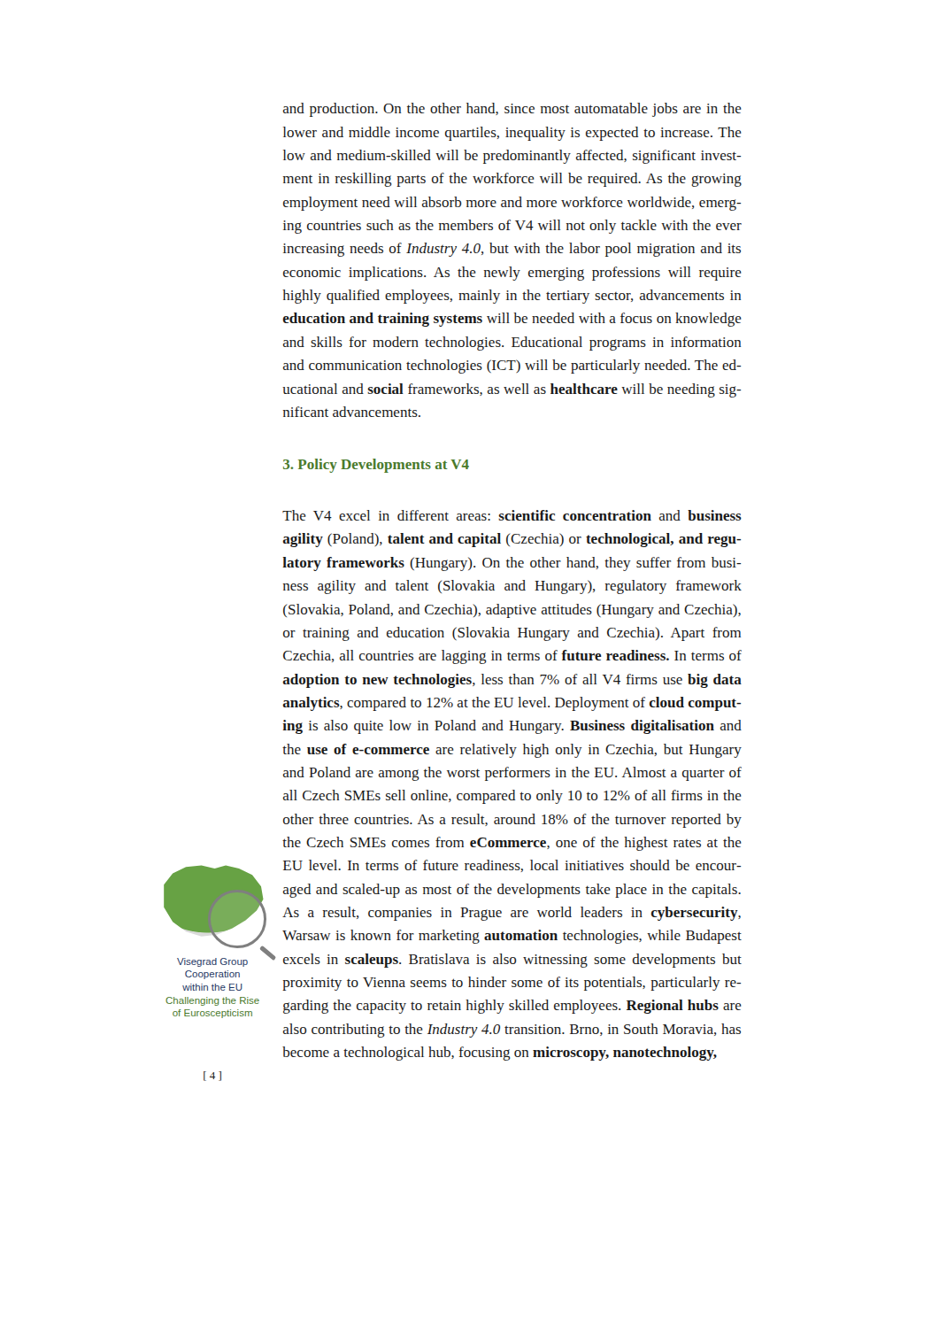and production. On the other hand, since most automatable jobs are in the lower and middle income quartiles, inequality is expected to increase. The low and medium-skilled will be predominantly affected, significant investment in reskilling parts of the workforce will be required. As the growing employment need will absorb more and more workforce worldwide, emerging countries such as the members of V4 will not only tackle with the ever increasing needs of Industry 4.0, but with the labor pool migration and its economic implications. As the newly emerging professions will require highly qualified employees, mainly in the tertiary sector, advancements in education and training systems will be needed with a focus on knowledge and skills for modern technologies. Educational programs in information and communication technologies (ICT) will be particularly needed. The educational and social frameworks, as well as healthcare will be needing significant advancements.
3. Policy Developments at V4
The V4 excel in different areas: scientific concentration and business agility (Poland), talent and capital (Czechia) or technological, and regulatory frameworks (Hungary). On the other hand, they suffer from business agility and talent (Slovakia and Hungary), regulatory framework (Slovakia, Poland, and Czechia), adaptive attitudes (Hungary and Czechia), or training and education (Slovakia Hungary and Czechia). Apart from Czechia, all countries are lagging in terms of future readiness. In terms of adoption to new technologies, less than 7% of all V4 firms use big data analytics, compared to 12% at the EU level. Deployment of cloud computing is also quite low in Poland and Hungary. Business digitalisation and the use of e-commerce are relatively high only in Czechia, but Hungary and Poland are among the worst performers in the EU. Almost a quarter of all Czech SMEs sell online, compared to only 10 to 12% of all firms in the other three countries. As a result, around 18% of the turnover reported by the Czech SMEs comes from eCommerce, one of the highest rates at the EU level. In terms of future readiness, local initiatives should be encouraged and scaled-up as most of the developments take place in the capitals. As a result, companies in Prague are world leaders in cybersecurity, Warsaw is known for marketing automation technologies, while Budapest excels in scaleups. Bratislava is also witnessing some developments but proximity to Vienna seems to hinder some of its potentials, particularly regarding the capacity to retain highly skilled employees. Regional hubs are also contributing to the Industry 4.0 transition. Brno, in South Moravia, has become a technological hub, focusing on microscopy, nanotechnology,
Visegrad Group
Cooperation
within the EU
Challenging the Rise
of Euroscepticism
[ 4 ]